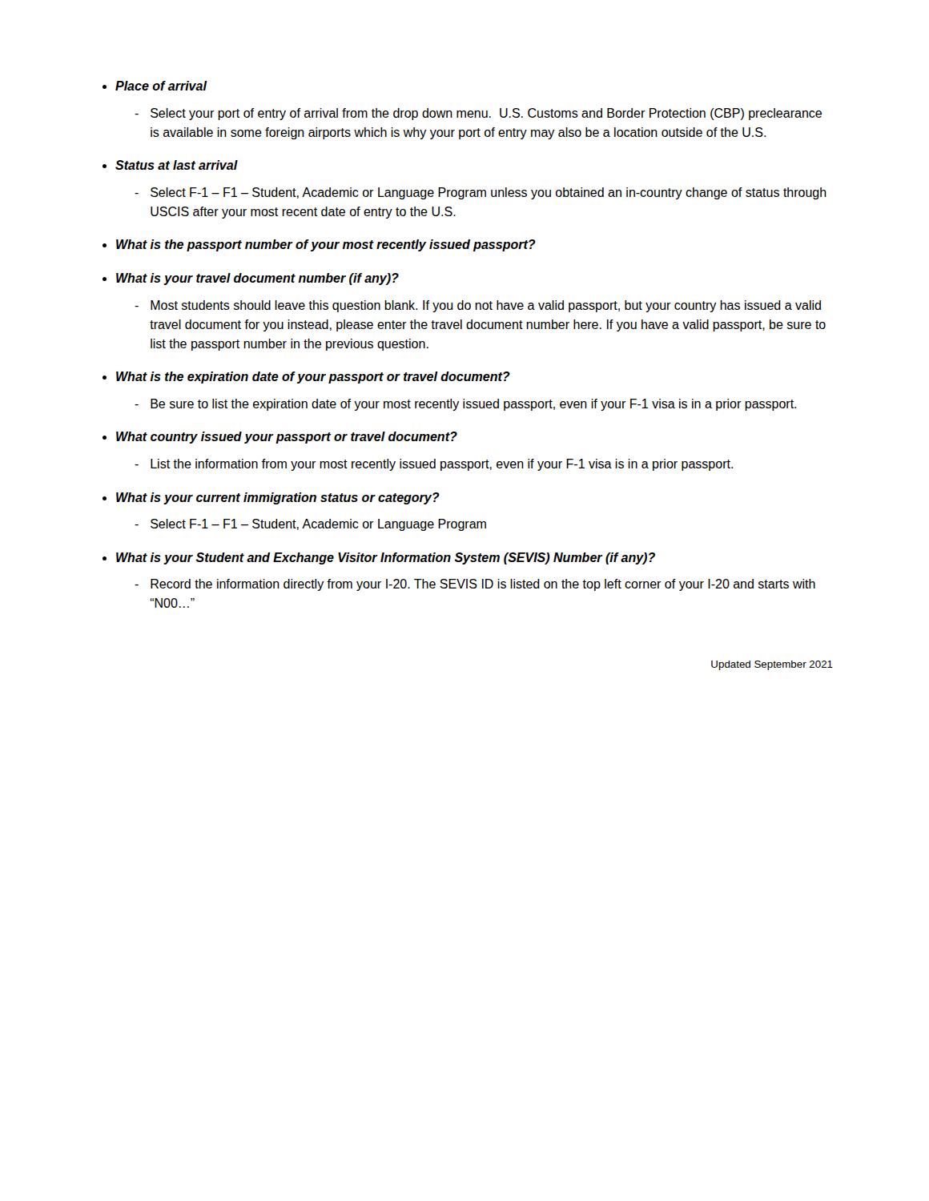Place of arrival
Select your port of entry of arrival from the drop down menu. U.S. Customs and Border Protection (CBP) preclearance is available in some foreign airports which is why your port of entry may also be a location outside of the U.S.
Status at last arrival
Select F-1 – F1 – Student, Academic or Language Program unless you obtained an in-country change of status through USCIS after your most recent date of entry to the U.S.
What is the passport number of your most recently issued passport?
What is your travel document number (if any)?
Most students should leave this question blank. If you do not have a valid passport, but your country has issued a valid travel document for you instead, please enter the travel document number here. If you have a valid passport, be sure to list the passport number in the previous question.
What is the expiration date of your passport or travel document?
Be sure to list the expiration date of your most recently issued passport, even if your F-1 visa is in a prior passport.
What country issued your passport or travel document?
List the information from your most recently issued passport, even if your F-1 visa is in a prior passport.
What is your current immigration status or category?
Select F-1 – F1 – Student, Academic or Language Program
What is your Student and Exchange Visitor Information System (SEVIS) Number (if any)?
Record the information directly from your I-20. The SEVIS ID is listed on the top left corner of your I-20 and starts with “N00…”
Updated September 2021